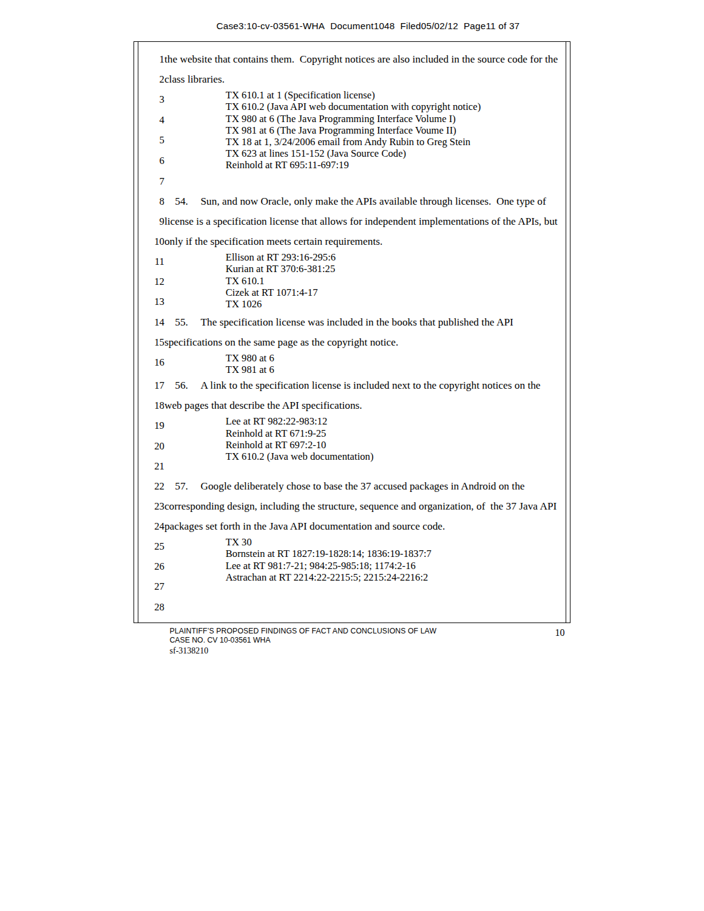Case3:10-cv-03561-WHA Document1048 Filed05/02/12 Page11 of 37
| 1 | the website that contains them. Copyright notices are also included in the source code for the |
| 2 | class libraries. |
| 3 | TX 610.1 at 1 (Specification license) TX 610.2 (Java API web documentation with copyright notice) TX 980 at 6 (The Java Programming Interface Volume I) TX 981 at 6 (The Java Programming Interface Voume II) TX 18 at 1, 3/24/2006 email from Andy Rubin to Greg Stein TX 623 at lines 151-152 (Java Source Code) Reinhold at RT 695:11-697:19 |
| 4 |
| 5 |
| 6 |
| 7 | |
| 8 | 54. Sun, and now Oracle, only make the APIs available through licenses. One type of |
| 9 | license is a specification license that allows for independent implementations of the APIs, but |
| 10 | only if the specification meets certain requirements. |
| 11 | Ellison at RT 293:16-295:6 Kurian at RT 370:6-381:25 TX 610.1 Cizek at RT 1071:4-17 TX 1026 |
| 12 |
| 13 |
| 14 | 55. The specification license was included in the books that published the API |
| 15 | specifications on the same page as the copyright notice. |
| 16 | TX 980 at 6 TX 981 at 6 |
| 17 | 56. A link to the specification license is included next to the copyright notices on the |
| 18 | web pages that describe the API specifications. |
| 19 | Lee at RT 982:22-983:12 Reinhold at RT 671:9-25 Reinhold at RT 697:2-10 TX 610.2 (Java web documentation) |
| 20 |
| 21 |
| 22 | 57. Google deliberately chose to base the 37 accused packages in Android on the |
| 23 | corresponding design, including the structure, sequence and organization, of the 37 Java API |
| 24 | packages set forth in the Java API documentation and source code. |
| 25 | TX 30 Bornstein at RT 1827:19-1828:14; 1836:19-1837:7 Lee at RT 981:7-21; 984:25-985:18; 1174:2-16 Astrachan at RT 2214:22-2215:5; 2215:24-2216:2 |
| 26 |
| 27 |
| 28 | |
10
PLAINTIFF’S PROPOSED FINDINGS OF FACT AND CONCLUSIONS OF LAW
CASE NO. CV 10-03561 WHA
sf-3138210